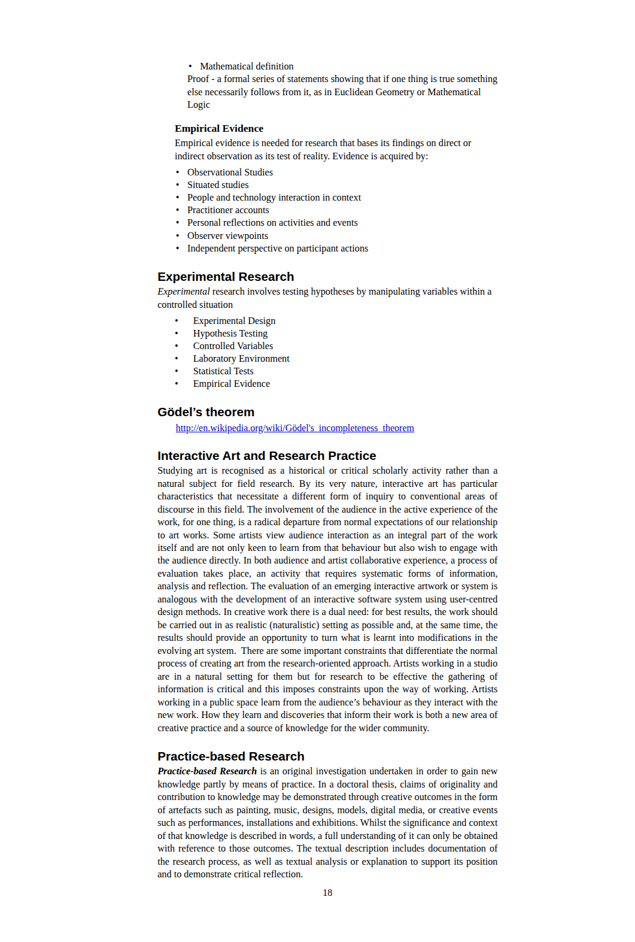Mathematical definition
Proof - a formal series of statements showing that if one thing is true something else necessarily follows from it, as in Euclidean Geometry or Mathematical Logic
Empirical Evidence
Empirical evidence is needed for research that bases its findings on direct or indirect observation as its test of reality. Evidence is acquired by:
Observational Studies
Situated studies
People and technology interaction in context
Practitioner accounts
Personal reflections on activities and events
Observer viewpoints
Independent perspective on participant actions
Experimental Research
Experimental research involves testing hypotheses by manipulating variables within a controlled situation
Experimental Design
Hypothesis Testing
Controlled Variables
Laboratory Environment
Statistical Tests
Empirical Evidence
Gödel’s theorem
http://en.wikipedia.org/wiki/Gödel's_incompleteness_theorem
Interactive Art and Research Practice
Studying art is recognised as a historical or critical scholarly activity rather than a natural subject for field research. By its very nature, interactive art has particular characteristics that necessitate a different form of inquiry to conventional areas of discourse in this field. The involvement of the audience in the active experience of the work, for one thing, is a radical departure from normal expectations of our relationship to art works. Some artists view audience interaction as an integral part of the work itself and are not only keen to learn from that behaviour but also wish to engage with the audience directly. In both audience and artist collaborative experience, a process of evaluation takes place, an activity that requires systematic forms of information, analysis and reflection. The evaluation of an emerging interactive artwork or system is analogous with the development of an interactive software system using user-centred design methods. In creative work there is a dual need: for best results, the work should be carried out in as realistic (naturalistic) setting as possible and, at the same time, the results should provide an opportunity to turn what is learnt into modifications in the evolving art system. There are some important constraints that differentiate the normal process of creating art from the research-oriented approach. Artists working in a studio are in a natural setting for them but for research to be effective the gathering of information is critical and this imposes constraints upon the way of working. Artists working in a public space learn from the audience’s behaviour as they interact with the new work. How they learn and discoveries that inform their work is both a new area of creative practice and a source of knowledge for the wider community.
Practice-based Research
Practice-based Research is an original investigation undertaken in order to gain new knowledge partly by means of practice. In a doctoral thesis, claims of originality and contribution to knowledge may be demonstrated through creative outcomes in the form of artefacts such as painting, music, designs, models, digital media, or creative events such as performances, installations and exhibitions. Whilst the significance and context of that knowledge is described in words, a full understanding of it can only be obtained with reference to those outcomes. The textual description includes documentation of the research process, as well as textual analysis or explanation to support its position and to demonstrate critical reflection.
18